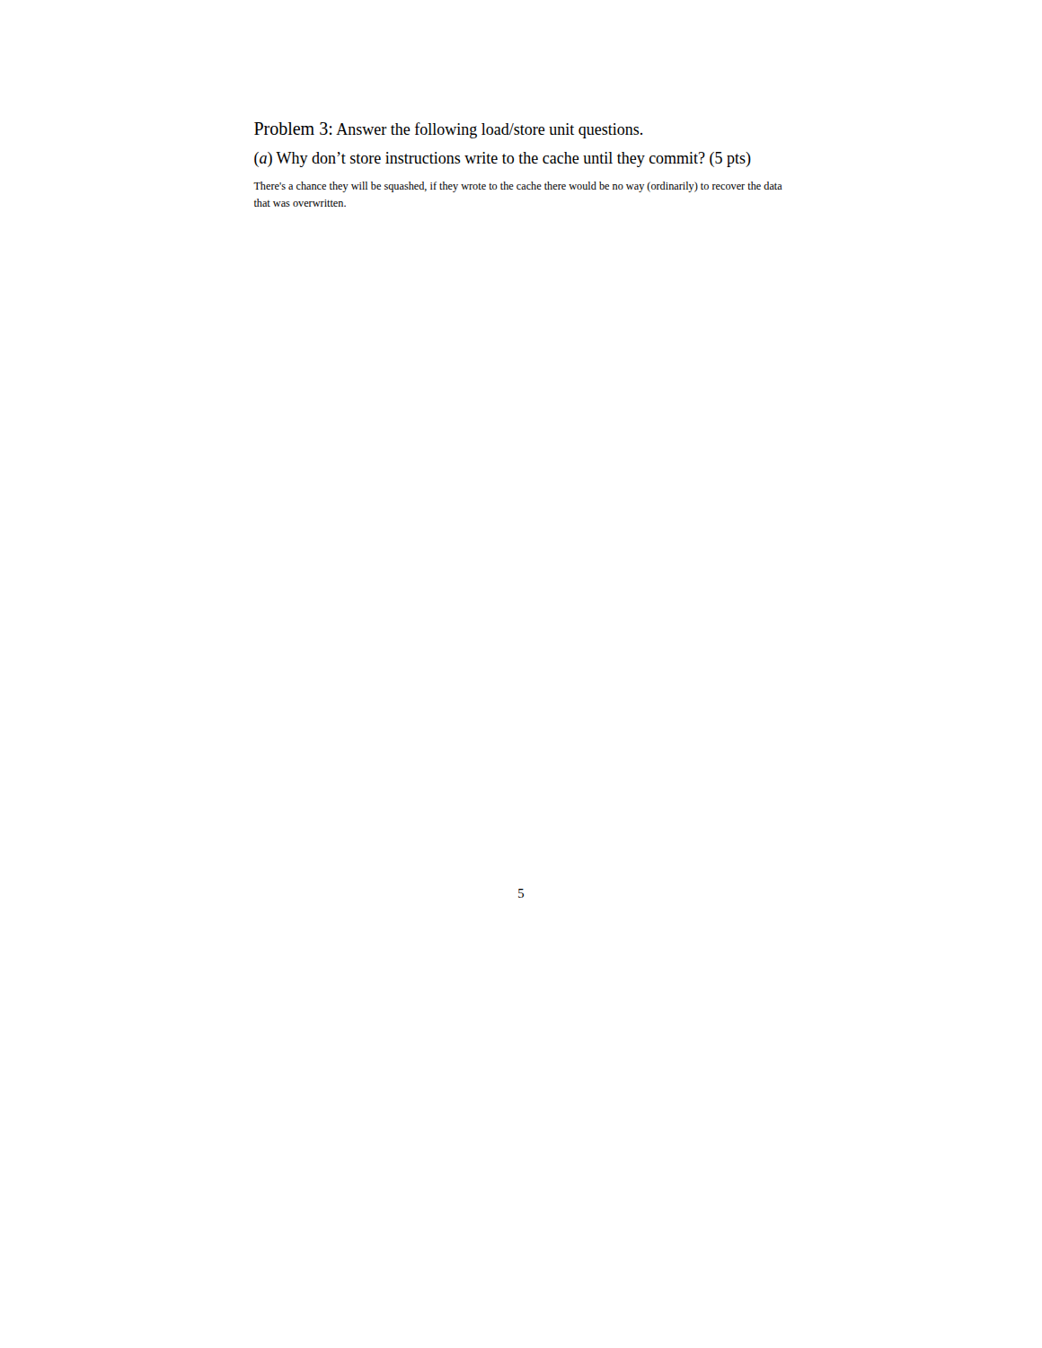Problem 3: Answer the following load/store unit questions.
(a) Why don’t store instructions write to the cache until they commit? (5 pts)
There's a chance they will be squashed, if they wrote to the cache there would be no way (ordinarily) to recover the data that was overwritten.
5